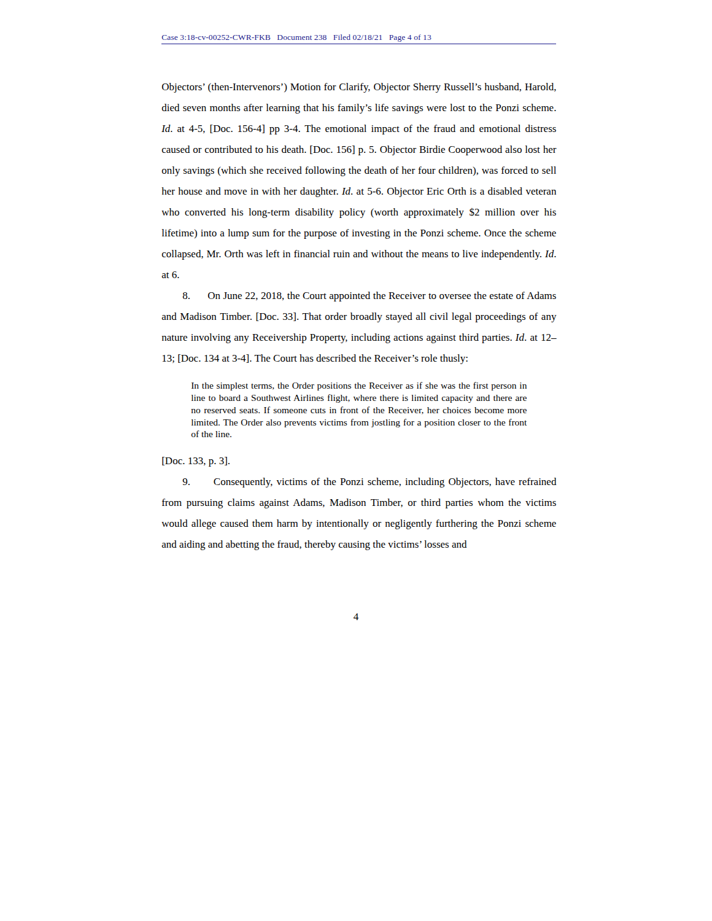Case 3:18-cv-00252-CWR-FKB Document 238 Filed 02/18/21 Page 4 of 13
Objectors’ (then-Intervenors’) Motion for Clarify, Objector Sherry Russell’s husband, Harold, died seven months after learning that his family’s life savings were lost to the Ponzi scheme. Id. at 4-5, [Doc. 156-4] pp 3-4. The emotional impact of the fraud and emotional distress caused or contributed to his death. [Doc. 156] p. 5. Objector Birdie Cooperwood also lost her only savings (which she received following the death of her four children), was forced to sell her house and move in with her daughter. Id. at 5-6. Objector Eric Orth is a disabled veteran who converted his long-term disability policy (worth approximately $2 million over his lifetime) into a lump sum for the purpose of investing in the Ponzi scheme. Once the scheme collapsed, Mr. Orth was left in financial ruin and without the means to live independently. Id. at 6.
8. On June 22, 2018, the Court appointed the Receiver to oversee the estate of Adams and Madison Timber. [Doc. 33]. That order broadly stayed all civil legal proceedings of any nature involving any Receivership Property, including actions against third parties. Id. at 12–13; [Doc. 134 at 3-4]. The Court has described the Receiver’s role thusly:
In the simplest terms, the Order positions the Receiver as if she was the first person in line to board a Southwest Airlines flight, where there is limited capacity and there are no reserved seats. If someone cuts in front of the Receiver, her choices become more limited. The Order also prevents victims from jostling for a position closer to the front of the line.
[Doc. 133, p. 3].
9. Consequently, victims of the Ponzi scheme, including Objectors, have refrained from pursuing claims against Adams, Madison Timber, or third parties whom the victims would allege caused them harm by intentionally or negligently furthering the Ponzi scheme and aiding and abetting the fraud, thereby causing the victims’ losses and
4